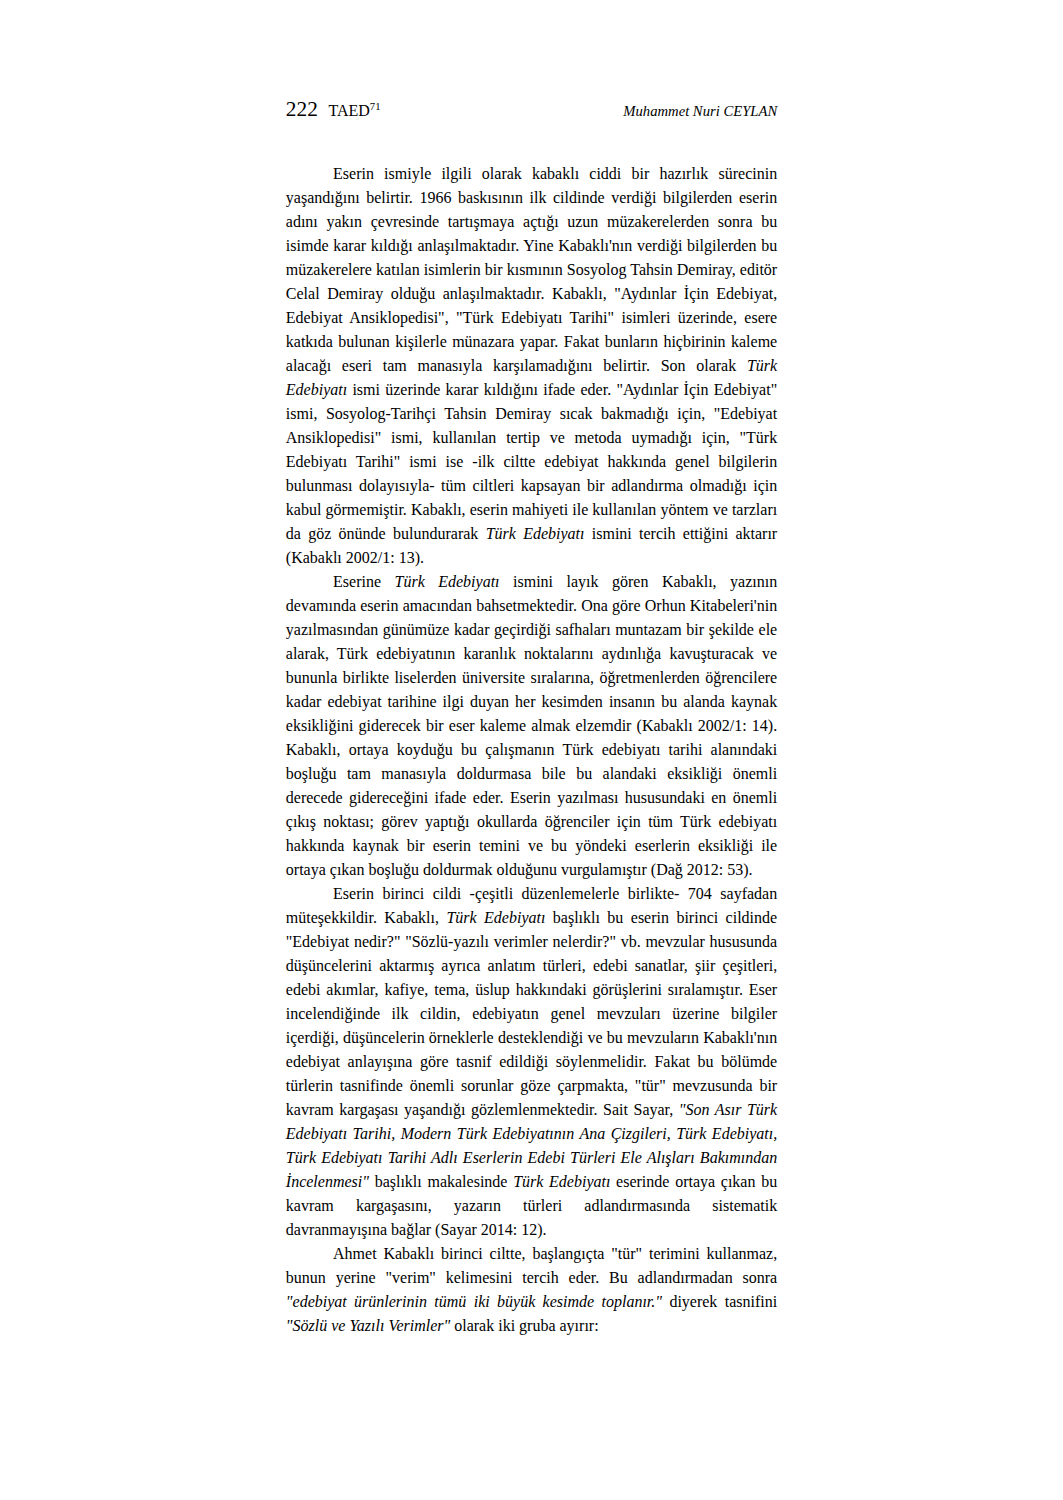222 TAED71
Muhammet Nuri CEYLAN
Eserin ismiyle ilgili olarak kabaklı ciddi bir hazırlık sürecinin yaşandığını belirtir. 1966 baskısının ilk cildinde verdiği bilgilerden eserin adını yakın çevresinde tartışmaya açtığı uzun müzakerelerden sonra bu isimde karar kıldığı anlaşılmaktadır. Yine Kabaklı'nın verdiği bilgilerden bu müzakerelere katılan isimlerin bir kısmının Sosyolog Tahsin Demiray, editör Celal Demiray olduğu anlaşılmaktadır. Kabaklı, "Aydınlar İçin Edebiyat, Edebiyat Ansiklopedisi", "Türk Edebiyatı Tarihi" isimleri üzerinde, esere katkıda bulunan kişilerle münazara yapar. Fakat bunların hiçbirinin kaleme alacağı eseri tam manasıyla karşılamadığını belirtir. Son olarak Türk Edebiyatı ismi üzerinde karar kıldığını ifade eder. "Aydınlar İçin Edebiyat" ismi, Sosyolog-Tarihçi Tahsin Demiray sıcak bakmadığı için, "Edebiyat Ansiklopedisi" ismi, kullanılan tertip ve metoda uymadığı için, "Türk Edebiyatı Tarihi" ismi ise -ilk ciltte edebiyat hakkında genel bilgilerin bulunması dolayısıyla- tüm ciltleri kapsayan bir adlandırma olmadığı için kabul görmemiştir. Kabaklı, eserin mahiyeti ile kullanılan yöntem ve tarzları da göz önünde bulundurarak Türk Edebiyatı ismini tercih ettiğini aktarır (Kabaklı 2002/1: 13).
Eserine Türk Edebiyatı ismini layık gören Kabaklı, yazının devamında eserin amacından bahsetmektedir. Ona göre Orhun Kitabeleri'nin yazılmasından günümüze kadar geçirdiği safhaları muntazam bir şekilde ele alarak, Türk edebiyatının karanlık noktalarını aydınlığa kavuşturacak ve bununla birlikte liselerden üniversite sıralarına, öğretmenlerden öğrencilere kadar edebiyat tarihine ilgi duyan her kesimden insanın bu alanda kaynak eksikliğini giderecek bir eser kaleme almak elzemdir (Kabaklı 2002/1: 14). Kabaklı, ortaya koyduğu bu çalışmanın Türk edebiyatı tarihi alanındaki boşluğu tam manasıyla doldurmasa bile bu alandaki eksikliği önemli derecede gidereceğini ifade eder. Eserin yazılması hususundaki en önemli çıkış noktası; görev yaptığı okullarda öğrenciler için tüm Türk edebiyatı hakkında kaynak bir eserin temini ve bu yöndeki eserlerin eksikliği ile ortaya çıkan boşluğu doldurmak olduğunu vurgulamıştır (Dağ 2012: 53).
Eserin birinci cildi -çeşitli düzenlemelerle birlikte- 704 sayfadan müteşekkildir. Kabaklı, Türk Edebiyatı başlıklı bu eserin birinci cildinde "Edebiyat nedir?" "Sözlü-yazılı verimler nelerdir?" vb. mevzular hususunda düşüncelerini aktarmış ayrıca anlatım türleri, edebi sanatlar, şiir çeşitleri, edebi akımlar, kafiye, tema, üslup hakkındaki görüşlerini sıralamıştır. Eser incelendiğinde ilk cildin, edebiyatın genel mevzuları üzerine bilgiler içerdiği, düşüncelerin örneklerle desteklendiği ve bu mevzuların Kabaklı'nın edebiyat anlayışına göre tasnif edildiği söylenmelidir. Fakat bu bölümde türlerin tasnifinde önemli sorunlar göze çarpmakta, "tür" mevzusunda bir kavram kargaşası yaşandığı gözlemlenmektedir. Sait Sayar, "Son Asır Türk Edebiyatı Tarihi, Modern Türk Edebiyatının Ana Çizgileri, Türk Edebiyatı, Türk Edebiyatı Tarihi Adlı Eserlerin Edebi Türleri Ele Alışları Bakımından İncelenmesi" başlıklı makalesinde Türk Edebiyatı eserinde ortaya çıkan bu kavram kargaşasını, yazarın türleri adlandırmasında sistematik davranmayışına bağlar (Sayar 2014: 12).
Ahmet Kabaklı birinci ciltte, başlangıçta "tür" terimini kullanmaz, bunun yerine "verim" kelimesini tercih eder. Bu adlandırmadan sonra "edebiyat ürünlerinin tümü iki büyük kesimde toplanır." diyerek tasnifini "Sözlü ve Yazılı Verimler" olarak iki gruba ayırır: